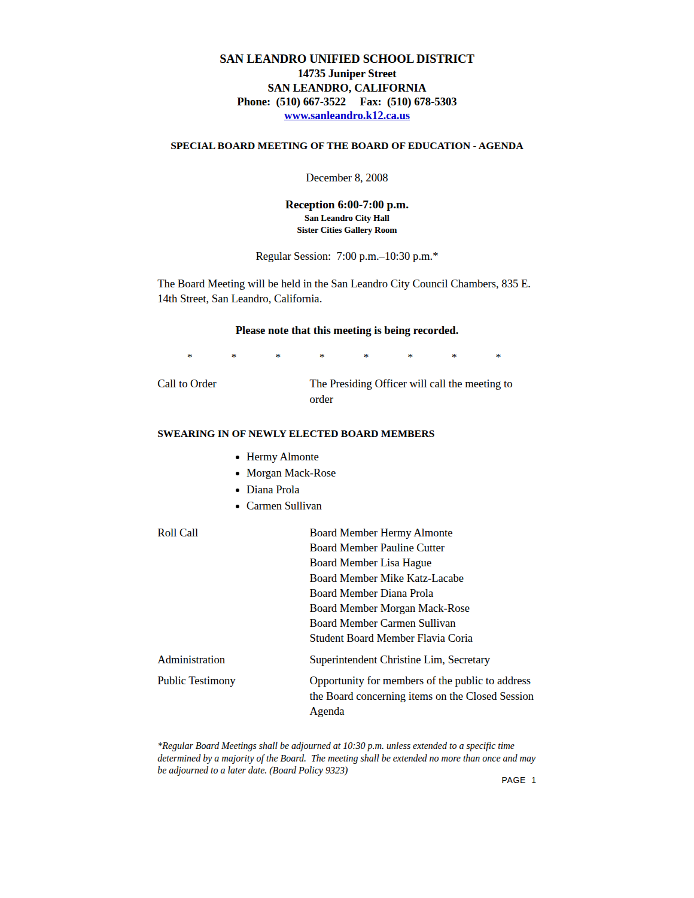SAN LEANDRO UNIFIED SCHOOL DISTRICT
14735 Juniper Street
SAN LEANDRO, CALIFORNIA
Phone: (510) 667-3522 Fax: (510) 678-5303
www.sanleandro.k12.ca.us
SPECIAL BOARD MEETING OF THE BOARD OF EDUCATION - AGENDA
December 8, 2008
Reception 6:00-7:00 p.m.
San Leandro City Hall
Sister Cities Gallery Room
Regular Session: 7:00 p.m.–10:30 p.m.*
The Board Meeting will be held in the San Leandro City Council Chambers, 835 E. 14th Street, San Leandro, California.
Please note that this meeting is being recorded.
* * * * * * * *
| Call to Order | The Presiding Officer will call the meeting to order |
SWEARING IN OF NEWLY ELECTED BOARD MEMBERS
Hermy Almonte
Morgan Mack-Rose
Diana Prola
Carmen Sullivan
| Roll Call | Board Member Hermy Almonte Board Member Pauline Cutter Board Member Lisa Hague Board Member Mike Katz-Lacabe Board Member Diana Prola Board Member Morgan Mack-Rose Board Member Carmen Sullivan Student Board Member Flavia Coria |
| Administration | Superintendent Christine Lim, Secretary |
| Public Testimony | Opportunity for members of the public to address the Board concerning items on the Closed Session Agenda |
*Regular Board Meetings shall be adjourned at 10:30 p.m. unless extended to a specific time determined by a majority of the Board. The meeting shall be extended no more than once and may be adjourned to a later date. (Board Policy 9323)
PAGE 1